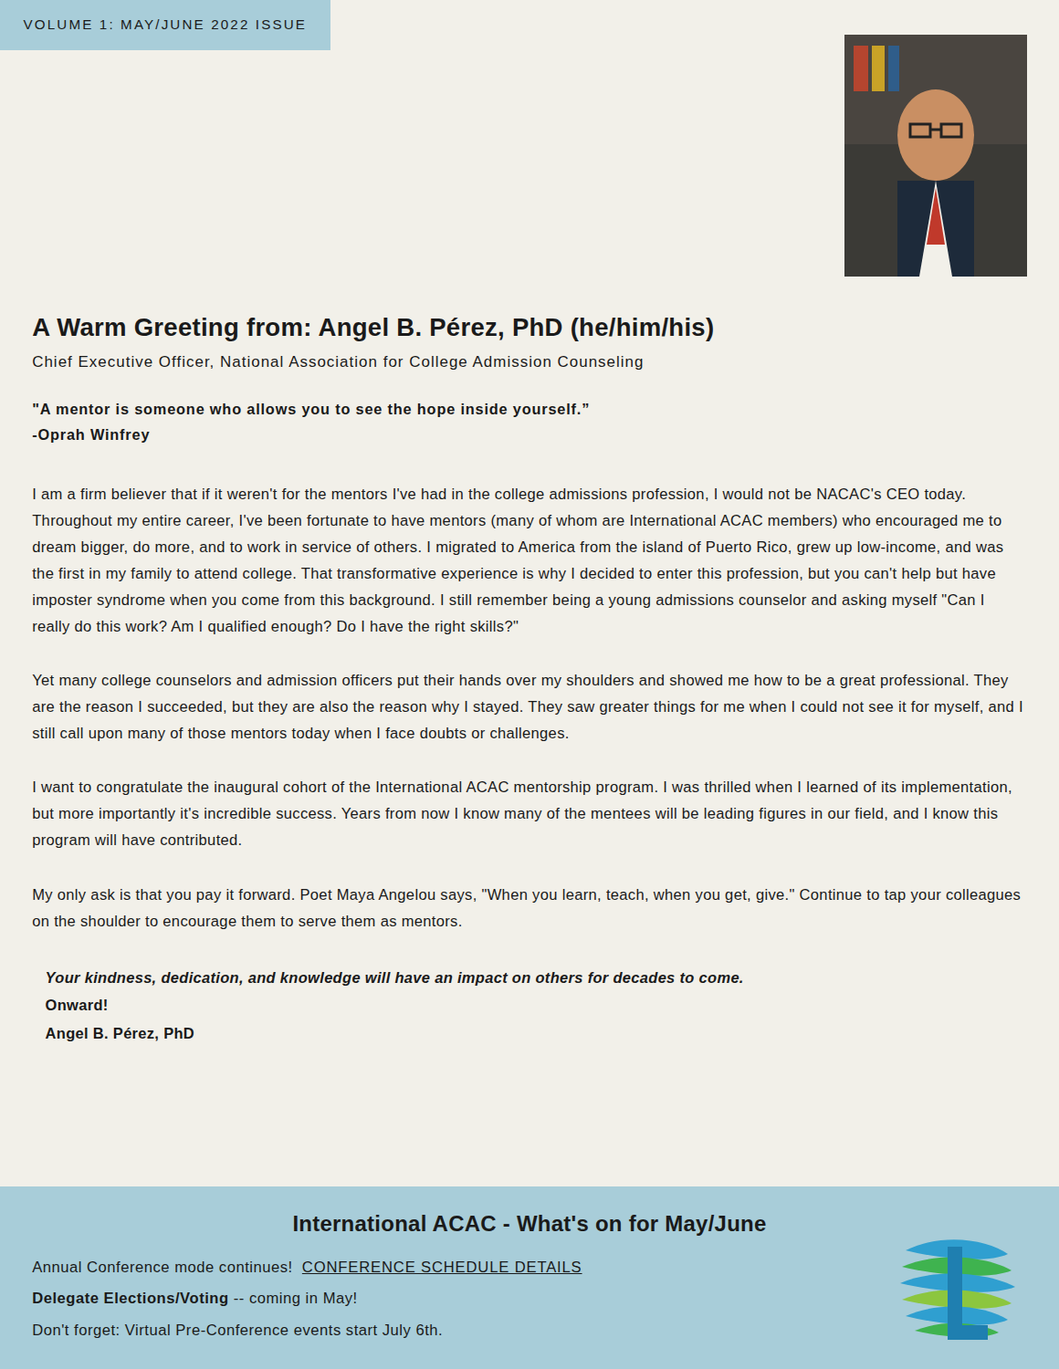Volume 1: May/June 2022 Issue
A Warm Greeting from: Angel B. Pérez, PhD (he/him/his)
Chief Executive Officer, National Association for College Admission Counseling
"A mentor is someone who allows you to see the hope inside yourself.” -Oprah Winfrey
I am a firm believer that if it weren't for the mentors I've had in the college admissions profession, I would not be NACAC's CEO today. Throughout my entire career, I've been fortunate to have mentors (many of whom are International ACAC members) who encouraged me to dream bigger, do more, and to work in service of others. I migrated to America from the island of Puerto Rico, grew up low-income, and was the first in my family to attend college. That transformative experience is why I decided to enter this profession, but you can't help but have imposter syndrome when you come from this background. I still remember being a young admissions counselor and asking myself "Can I really do this work? Am I qualified enough? Do I have the right skills?"
Yet many college counselors and admission officers put their hands over my shoulders and showed me how to be a great professional. They are the reason I succeeded, but they are also the reason why I stayed. They saw greater things for me when I could not see it for myself, and I still call upon many of those mentors today when I face doubts or challenges.
I want to congratulate the inaugural cohort of the International ACAC mentorship program. I was thrilled when I learned of its implementation, but more importantly it's incredible success. Years from now I know many of the mentees will be leading figures in our field, and I know this program will have contributed.
My only ask is that you pay it forward. Poet Maya Angelou says, "When you learn, teach, when you get, give." Continue to tap your colleagues on the shoulder to encourage them to serve them as mentors.
Your kindness, dedication, and knowledge will have an impact on others for decades to come.
Onward!
Angel B. Pérez, PhD
International ACAC - What's on for May/June
Annual Conference mode continues! CONFERENCE SCHEDULE DETAILS
Delegate Elections/Voting -- coming in May!
Don't forget: Virtual Pre-Conference events start July 6th.